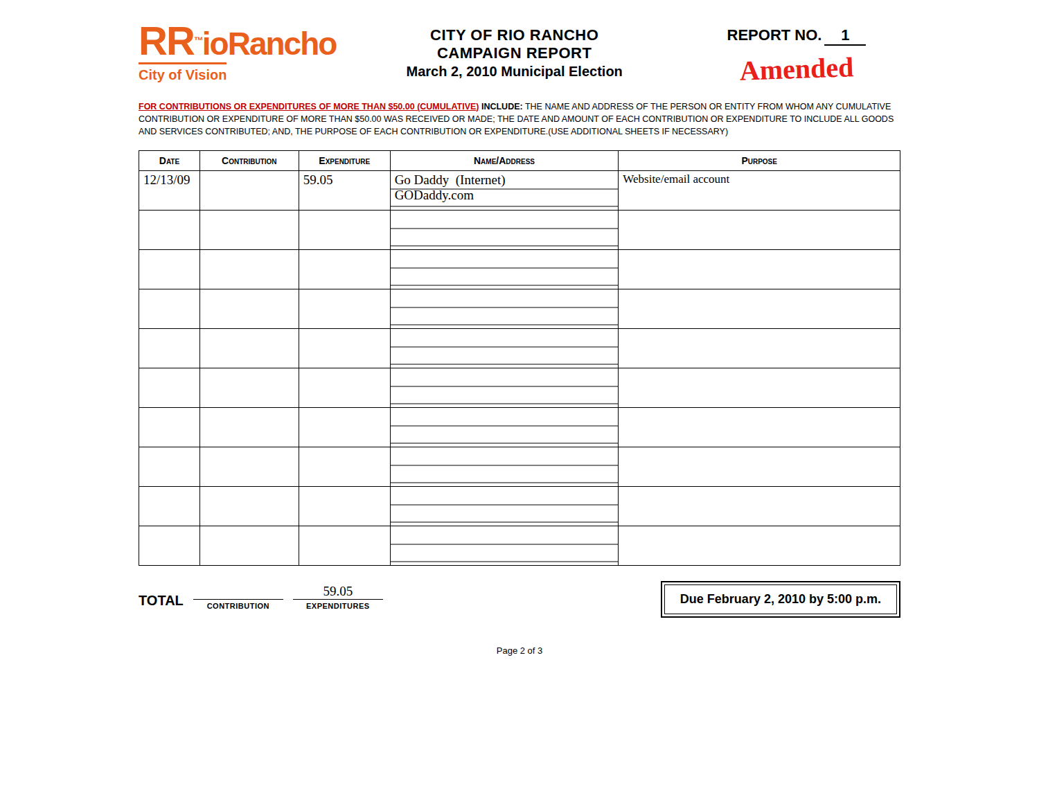RR™ioRancho
City of Vision
CITY OF RIO RANCHO
CAMPAIGN REPORT
March 2, 2010 Municipal Election
REPORT NO. 1
Amended
For contributions or expenditures of more than $50.00 (cumulative) include: the name and address of the person or entity from whom any cumulative contribution or expenditure of more than $50.00 was received or made; the date and amount of each contribution or expenditure to include all goods and services contributed; and, the purpose of each contribution or expenditure.(use additional sheets if necessary)
| Date | Contribution | Expenditure | Name/Address | Purpose |
| --- | --- | --- | --- | --- |
| 12/13/09 | | 59.05 | Go Daddy (Internet) GODaddy.com | Website/email account |
TOTAL
Contribution
59.05
Expenditures
Due February 2, 2010 by 5:00 p.m.
Page 2 of 3